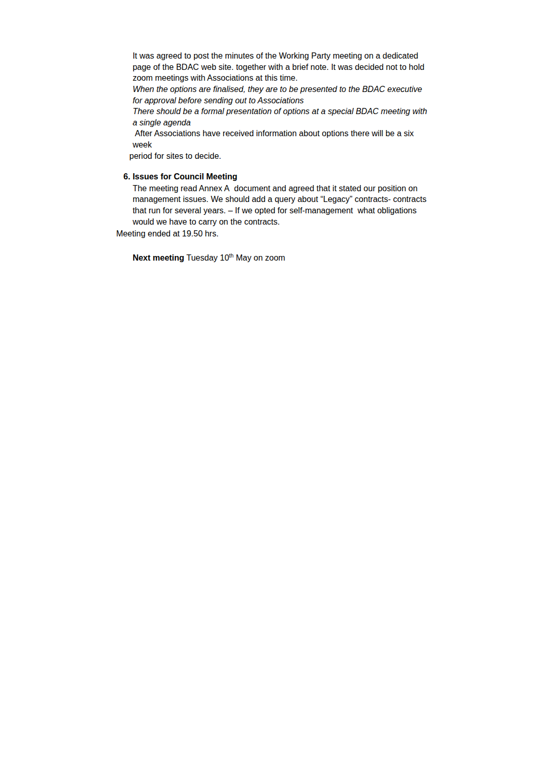It was agreed to post the minutes of the Working Party meeting on a dedicated page of the BDAC web site. together with a brief note. It was decided not to hold zoom meetings with Associations at this time.
When the options are finalised, they are to be presented to the BDAC executive for approval before sending out to Associations
There should be a formal presentation of options at a special BDAC meeting with a single agenda
After Associations have received information about options there will be a six week
period for sites to decide.
Issues for Council Meeting
The meeting read Annex A document and agreed that it stated our position on management issues. We should add a query about “Legacy” contracts- contracts that run for several years. – If we opted for self-management what obligations would we have to carry on the contracts.
Meeting ended at 19.50 hrs.
Next meeting Tuesday 10th May on zoom